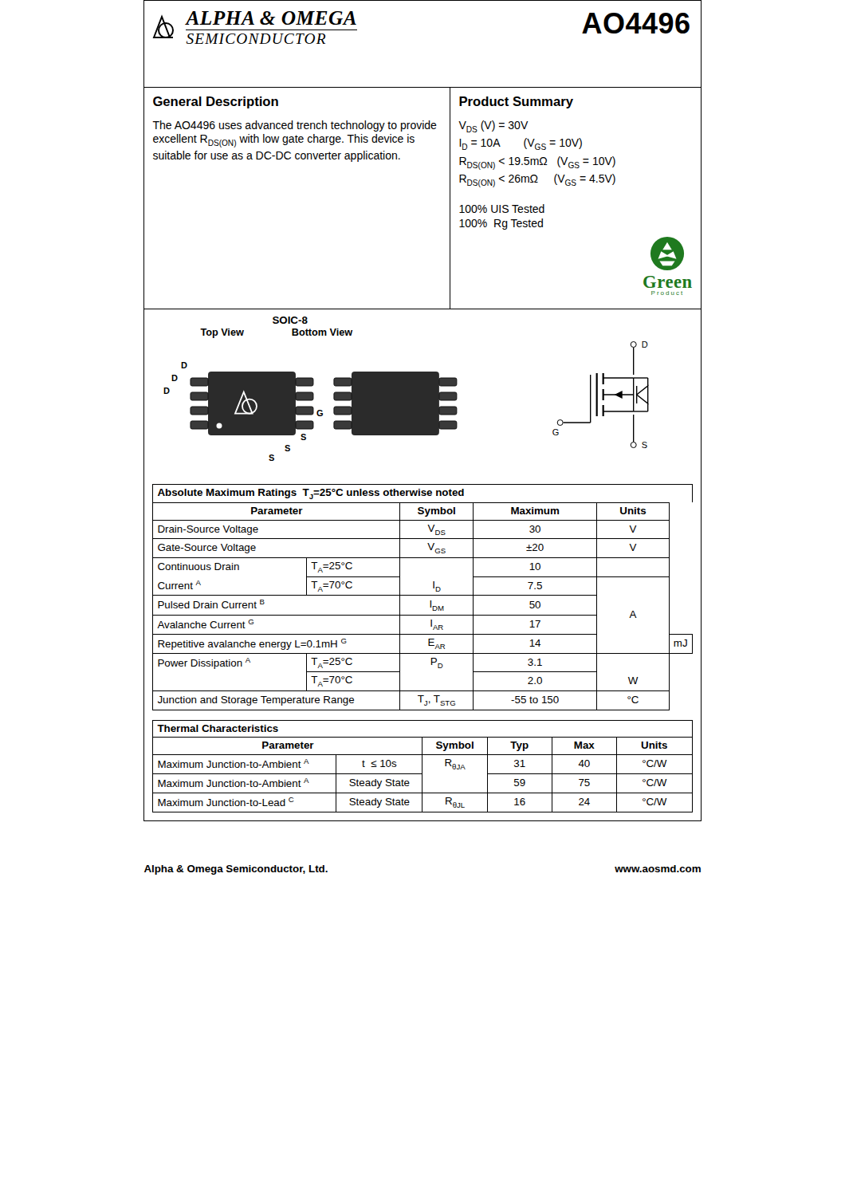ALPHA & OMEGA
SEMICONDUCTOR
AO4496
| General Description The AO4496 uses advanced trench technology to provide excellent R DS(ON) with low gate charge. This device is suitable for use as a DC-DC converter application. | Product Summary V DS (V) = 30V I D = 10A (V GS = 10V) R DS(ON) < 19.5mΩ (V GS = 10V) R DS(ON) < 26mΩ (V GS = 4.5V) 100% UIS Tested 100% Rg Tested Green Product |
SOIC-8
Top View Bottom View
D D D G S S S
D S G
Absolute Maximum Ratings TJ=25°C unless otherwise noted
| Parameter | Symbol | Maximum | Units |
| --- | --- | --- | --- |
| Drain-Source Voltage | V DS | 30 | V |
| Gate-Source Voltage | V GS | ±20 | V |
| Continuous Drain | T A =25°C | | 10 | |
| Current A | T A =70°C | I D | 7.5 | A |
| Pulsed Drain Current B | I DM | 50 |
| Avalanche Current G | I AR | 17 |
| Repetitive avalanche energy L=0.1mH G | E AR | 14 | mJ |
| Power Dissipation A | T A =25°C | P D | 3.1 | |
| | T A =70°C | | 2.0 | W |
| Junction and Storage Temperature Range | T J , T STG | -55 to 150 | °C |
Thermal Characteristics
| Parameter | Symbol | Typ | Max | Units |
| --- | --- | --- | --- | --- |
| Maximum Junction-to-Ambient A | t ≤ 10s | R θJA | 31 | 40 | °C/W |
| Maximum Junction-to-Ambient A | Steady State | | 59 | 75 | °C/W |
| Maximum Junction-to-Lead C | Steady State | R θJL | 16 | 24 | °C/W |
Alpha & Omega Semiconductor, Ltd.
www.aosmd.com